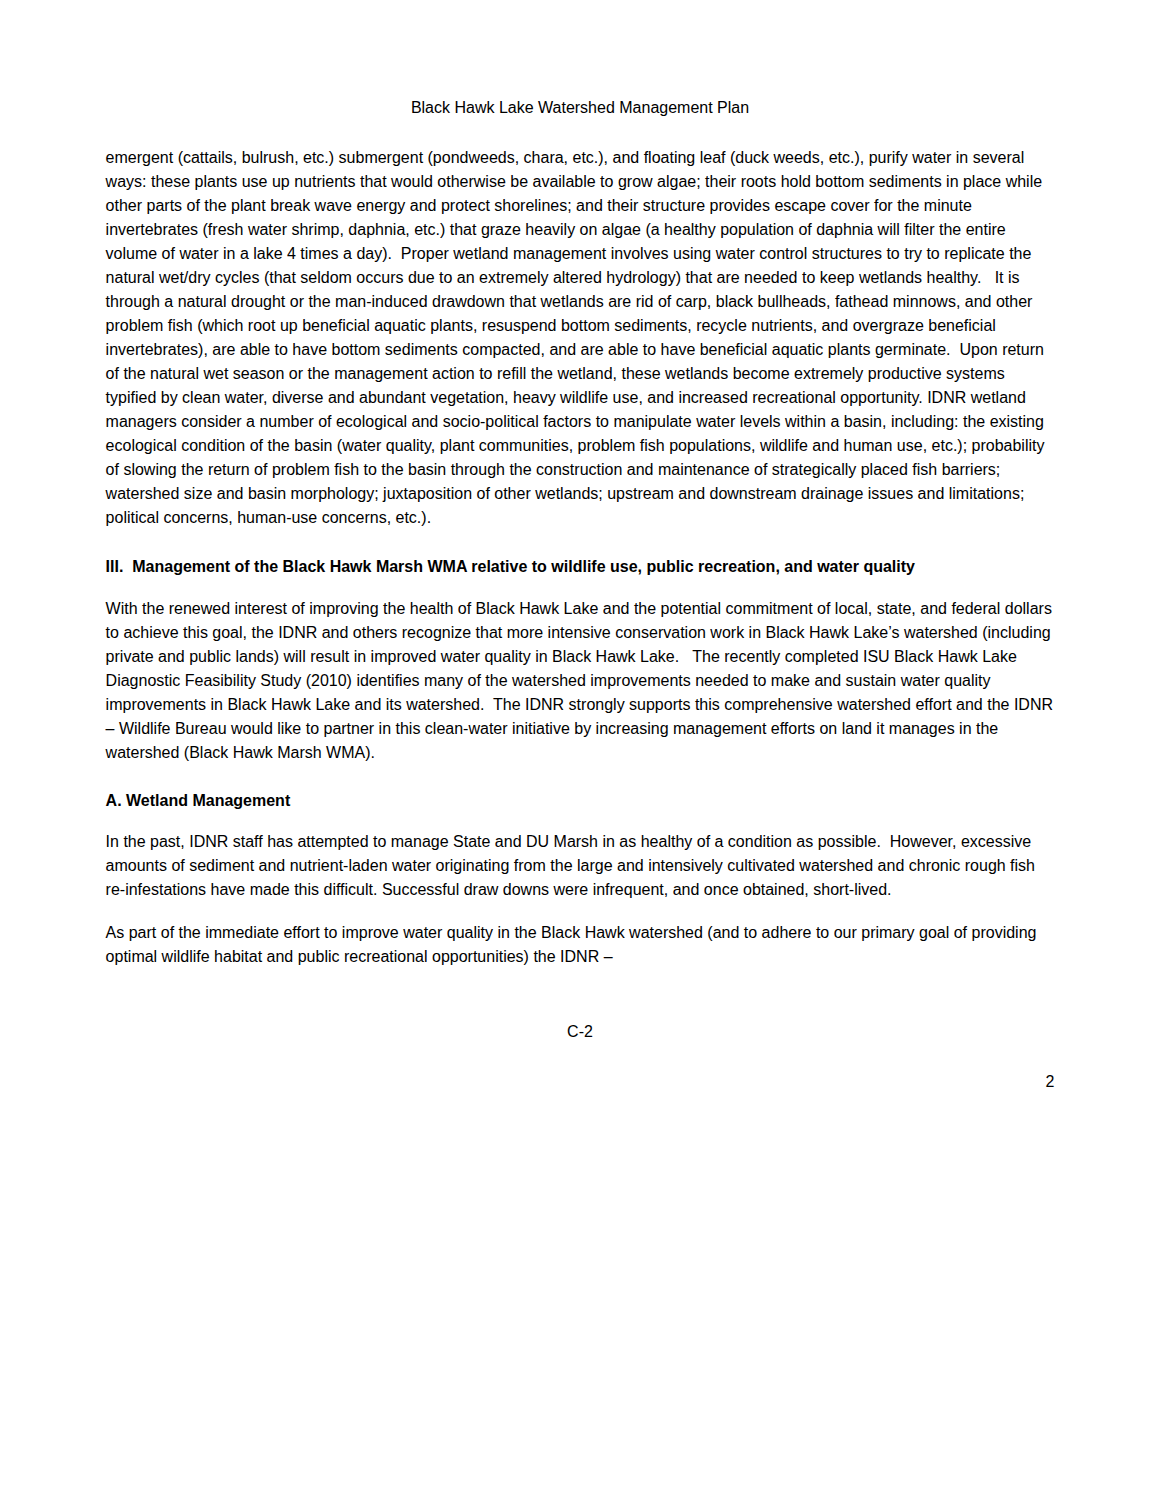Black Hawk Lake Watershed Management Plan
emergent (cattails, bulrush, etc.) submergent (pondweeds, chara, etc.), and floating leaf (duck weeds, etc.), purify water in several ways: these plants use up nutrients that would otherwise be available to grow algae; their roots hold bottom sediments in place while other parts of the plant break wave energy and protect shorelines; and their structure provides escape cover for the minute invertebrates (fresh water shrimp, daphnia, etc.) that graze heavily on algae (a healthy population of daphnia will filter the entire volume of water in a lake 4 times a day). Proper wetland management involves using water control structures to try to replicate the natural wet/dry cycles (that seldom occurs due to an extremely altered hydrology) that are needed to keep wetlands healthy. It is through a natural drought or the man-induced drawdown that wetlands are rid of carp, black bullheads, fathead minnows, and other problem fish (which root up beneficial aquatic plants, resuspend bottom sediments, recycle nutrients, and overgraze beneficial invertebrates), are able to have bottom sediments compacted, and are able to have beneficial aquatic plants germinate. Upon return of the natural wet season or the management action to refill the wetland, these wetlands become extremely productive systems typified by clean water, diverse and abundant vegetation, heavy wildlife use, and increased recreational opportunity. IDNR wetland managers consider a number of ecological and socio-political factors to manipulate water levels within a basin, including: the existing ecological condition of the basin (water quality, plant communities, problem fish populations, wildlife and human use, etc.); probability of slowing the return of problem fish to the basin through the construction and maintenance of strategically placed fish barriers; watershed size and basin morphology; juxtaposition of other wetlands; upstream and downstream drainage issues and limitations; political concerns, human-use concerns, etc.).
III. Management of the Black Hawk Marsh WMA relative to wildlife use, public recreation, and water quality
With the renewed interest of improving the health of Black Hawk Lake and the potential commitment of local, state, and federal dollars to achieve this goal, the IDNR and others recognize that more intensive conservation work in Black Hawk Lake’s watershed (including private and public lands) will result in improved water quality in Black Hawk Lake. The recently completed ISU Black Hawk Lake Diagnostic Feasibility Study (2010) identifies many of the watershed improvements needed to make and sustain water quality improvements in Black Hawk Lake and its watershed. The IDNR strongly supports this comprehensive watershed effort and the IDNR – Wildlife Bureau would like to partner in this clean-water initiative by increasing management efforts on land it manages in the watershed (Black Hawk Marsh WMA).
A. Wetland Management
In the past, IDNR staff has attempted to manage State and DU Marsh in as healthy of a condition as possible. However, excessive amounts of sediment and nutrient-laden water originating from the large and intensively cultivated watershed and chronic rough fish re-infestations have made this difficult. Successful draw downs were infrequent, and once obtained, short-lived.
As part of the immediate effort to improve water quality in the Black Hawk watershed (and to adhere to our primary goal of providing optimal wildlife habitat and public recreational opportunities) the IDNR –
C-2
2